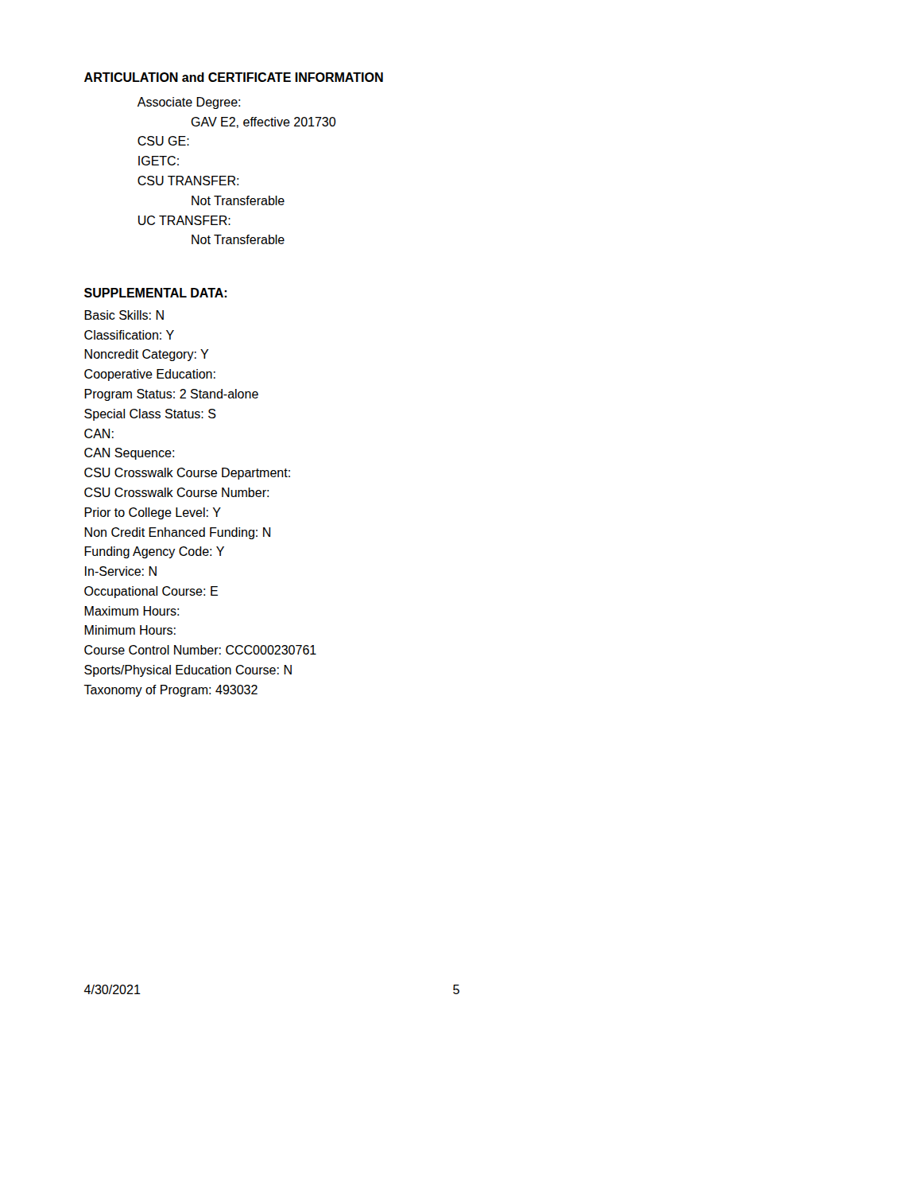ARTICULATION and CERTIFICATE INFORMATION
Associate Degree:
GAV E2, effective 201730
CSU GE:
IGETC:
CSU TRANSFER:
Not Transferable
UC TRANSFER:
Not Transferable
SUPPLEMENTAL DATA:
Basic Skills: N
Classification: Y
Noncredit Category: Y
Cooperative Education:
Program Status: 2 Stand-alone
Special Class Status: S
CAN:
CAN Sequence:
CSU Crosswalk Course Department:
CSU Crosswalk Course Number:
Prior to College Level: Y
Non Credit Enhanced Funding: N
Funding Agency Code: Y
In-Service: N
Occupational Course: E
Maximum Hours:
Minimum Hours:
Course Control Number: CCC000230761
Sports/Physical Education Course: N
Taxonomy of Program: 493032
4/30/2021 5